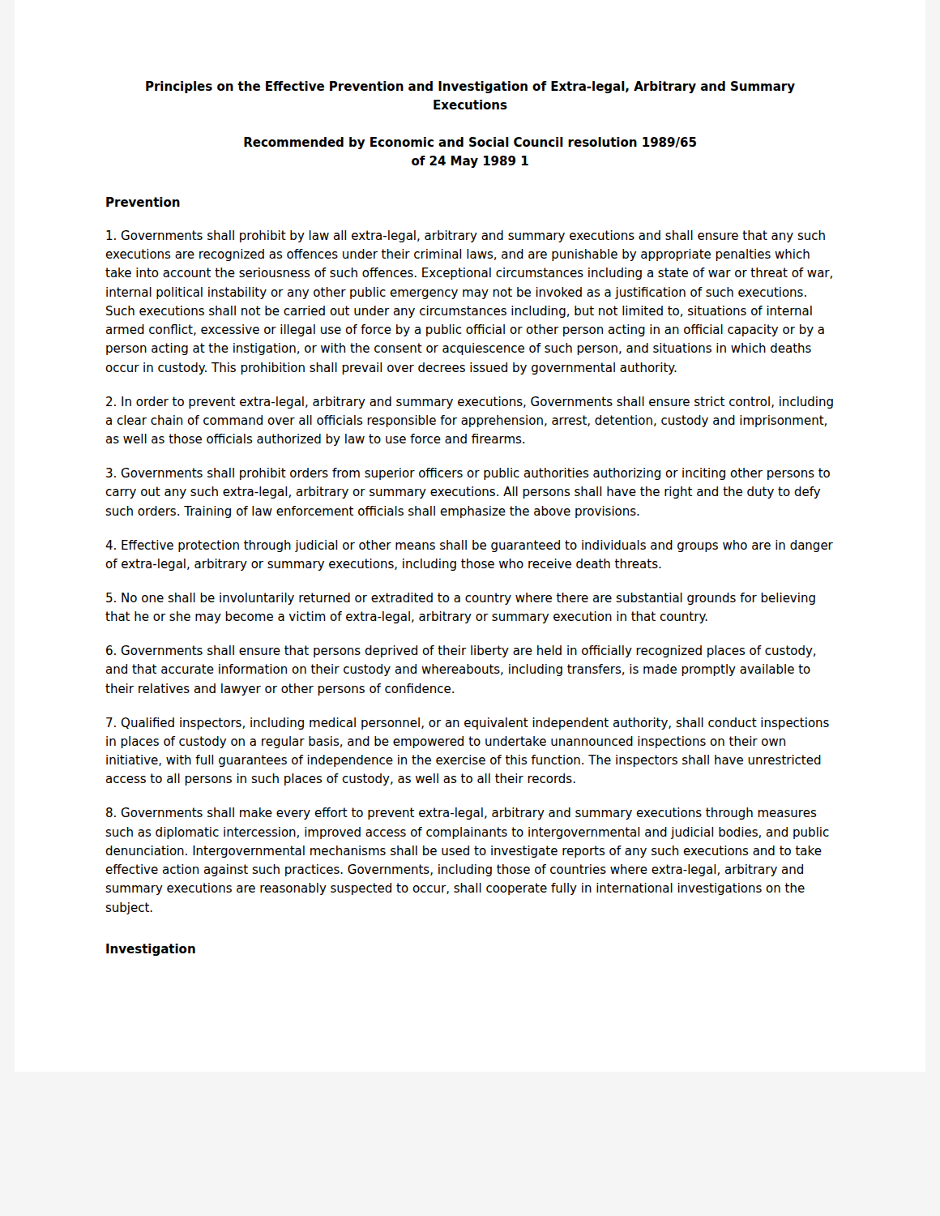Principles on the Effective Prevention and Investigation of Extra-legal, Arbitrary and Summary Executions Recommended by Economic and Social Council resolution 1989/65
of 24 May 1989 1
Prevention
1. Governments shall prohibit by law all extra-legal, arbitrary and summary executions and shall ensure that any such executions are recognized as offences under their criminal laws, and are punishable by appropriate penalties which take into account the seriousness of such offences. Exceptional circumstances including a state of war or threat of war, internal political instability or any other public emergency may not be invoked as a justification of such executions. Such executions shall not be carried out under any circumstances including, but not limited to, situations of internal armed conflict, excessive or illegal use of force by a public official or other person acting in an official capacity or by a person acting at the instigation, or with the consent or acquiescence of such person, and situations in which deaths occur in custody. This prohibition shall prevail over decrees issued by governmental authority.
2. In order to prevent extra-legal, arbitrary and summary executions, Governments shall ensure strict control, including a clear chain of command over all officials responsible for apprehension, arrest, detention, custody and imprisonment, as well as those officials authorized by law to use force and firearms.
3. Governments shall prohibit orders from superior officers or public authorities authorizing or inciting other persons to carry out any such extra-legal, arbitrary or summary executions. All persons shall have the right and the duty to defy such orders. Training of law enforcement officials shall emphasize the above provisions.
4. Effective protection through judicial or other means shall be guaranteed to individuals and groups who are in danger of extra-legal, arbitrary or summary executions, including those who receive death threats.
5. No one shall be involuntarily returned or extradited to a country where there are substantial grounds for believing that he or she may become a victim of extra-legal, arbitrary or summary execution in that country.
6. Governments shall ensure that persons deprived of their liberty are held in officially recognized places of custody, and that accurate information on their custody and whereabouts, including transfers, is made promptly available to their relatives and lawyer or other persons of confidence.
7. Qualified inspectors, including medical personnel, or an equivalent independent authority, shall conduct inspections in places of custody on a regular basis, and be empowered to undertake unannounced inspections on their own initiative, with full guarantees of independence in the exercise of this function. The inspectors shall have unrestricted access to all persons in such places of custody, as well as to all their records.
8. Governments shall make every effort to prevent extra-legal, arbitrary and summary executions through measures such as diplomatic intercession, improved access of complainants to intergovernmental and judicial bodies, and public denunciation. Intergovernmental mechanisms shall be used to investigate reports of any such executions and to take effective action against such practices. Governments, including those of countries where extra-legal, arbitrary and summary executions are reasonably suspected to occur, shall cooperate fully in international investigations on the subject.
Investigation